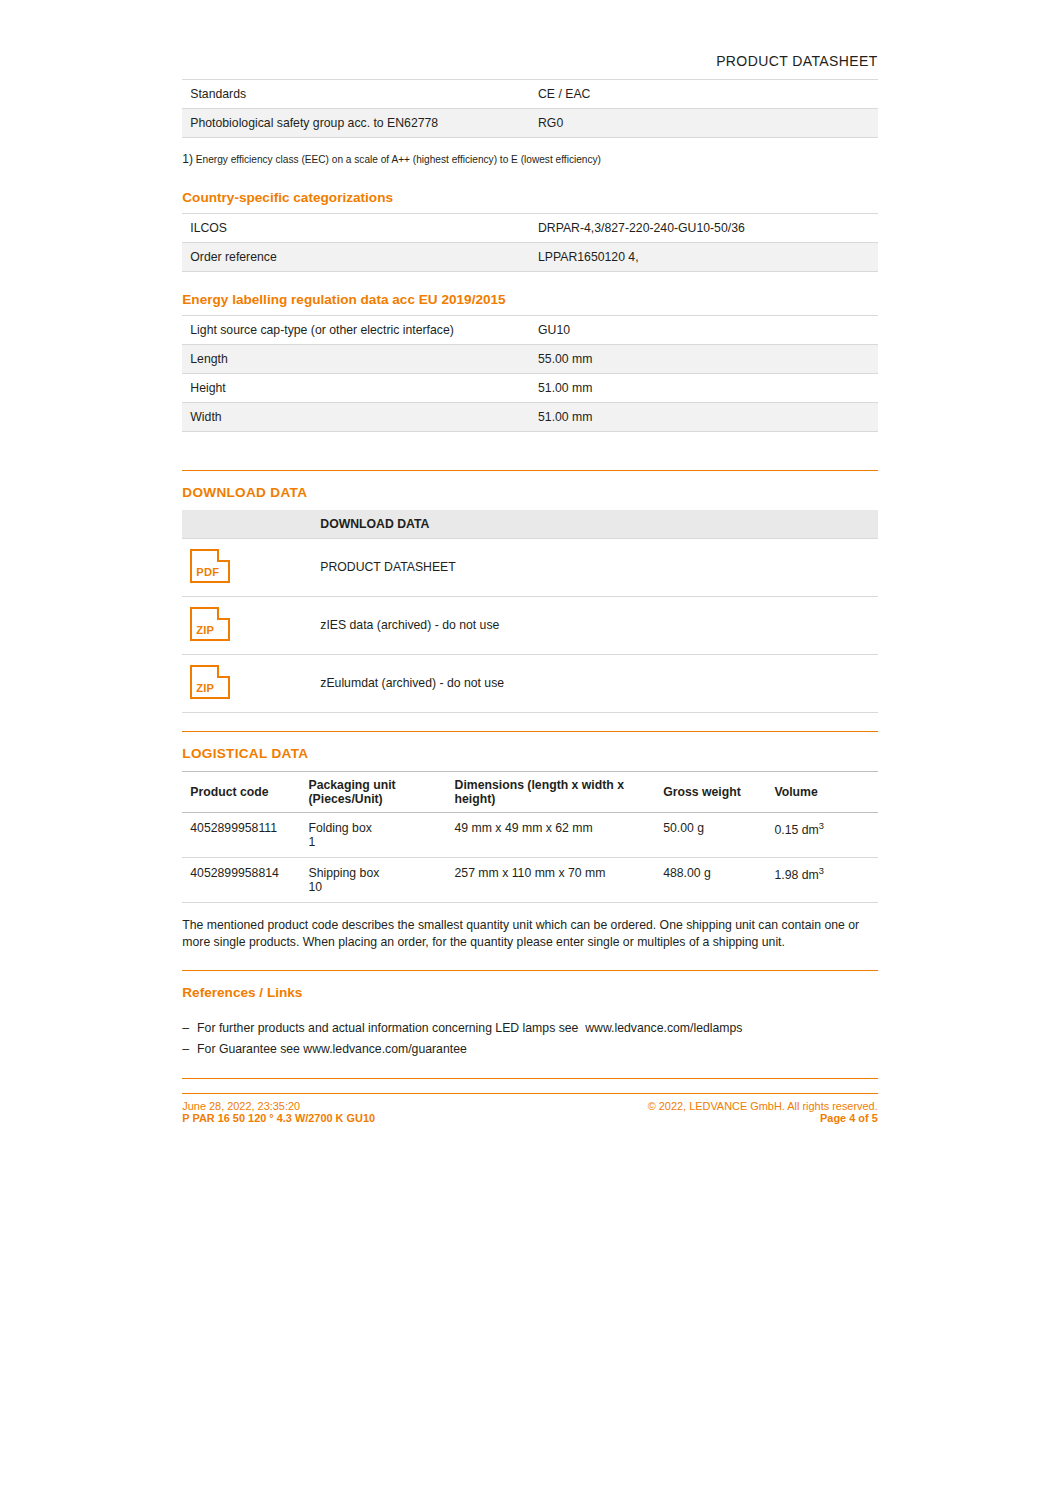PRODUCT DATASHEET
| Standards | CE / EAC |
| Photobiological safety group acc. to EN62778 | RG0 |
1) Energy efficiency class (EEC) on a scale of A++ (highest efficiency) to E (lowest efficiency)
Country-specific categorizations
| ILCOS | DRPAR-4,3/827-220-240-GU10-50/36 |
| Order reference | LPPAR1650120 4, |
Energy labelling regulation data acc EU 2019/2015
| Light source cap-type (or other electric interface) | GU10 |
| Length | 55.00 mm |
| Height | 51.00 mm |
| Width | 51.00 mm |
DOWNLOAD DATA
| | DOWNLOAD DATA |
| --- | --- |
| PDF | PRODUCT DATASHEET |
| ZIP | zIES data (archived) - do not use |
| ZIP | zEulumdat (archived) - do not use |
LOGISTICAL DATA
| Product code | Packaging unit (Pieces/Unit) | Dimensions (length x width x height) | Gross weight | Volume |
| --- | --- | --- | --- | --- |
| 4052899958111 | Folding box 1 | 49 mm x 49 mm x 62 mm | 50.00 g | 0.15 dm 3 |
| 4052899958814 | Shipping box 10 | 257 mm x 110 mm x 70 mm | 488.00 g | 1.98 dm 3 |
The mentioned product code describes the smallest quantity unit which can be ordered. One shipping unit can contain one or more single products. When placing an order, for the quantity please enter single or multiples of a shipping unit.
References / Links
For further products and actual information concerning LED lamps see www.ledvance.com/ledlamps
For Guarantee see www.ledvance.com/guarantee
June 28, 2022, 23:35:20
P PAR 16 50 120 ° 4.3 W/2700 K GU10
© 2022, LEDVANCE GmbH. All rights reserved.
Page 4 of 5